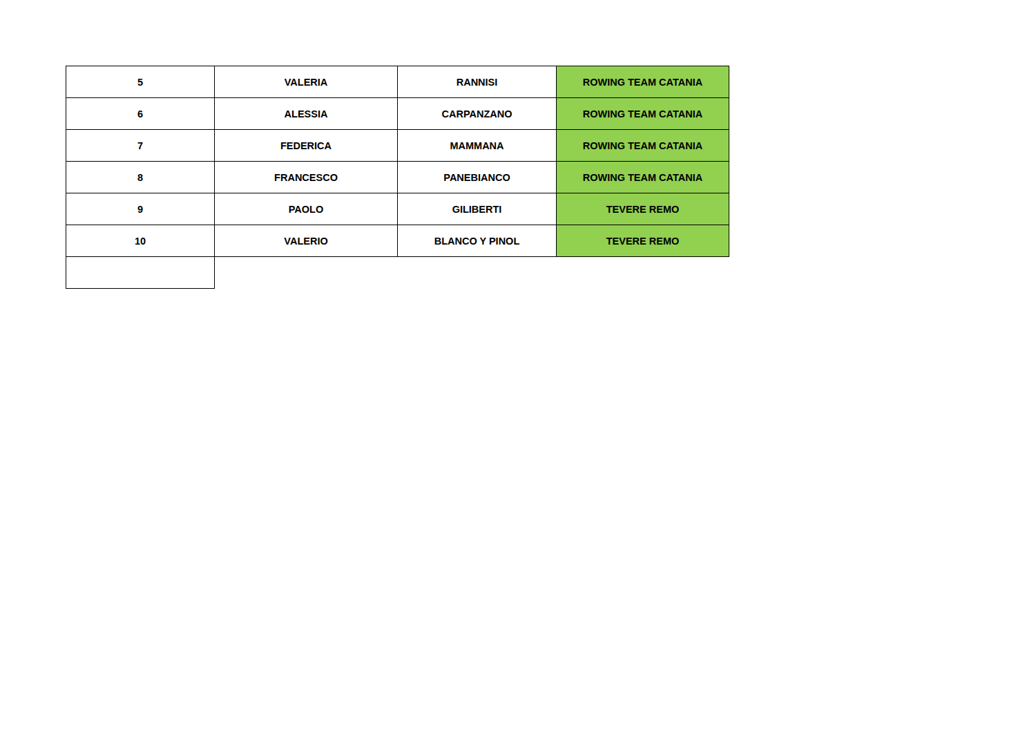| 5 | VALERIA | RANNISI | ROWING TEAM CATANIA |
| 6 | ALESSIA | CARPANZANO | ROWING TEAM CATANIA |
| 7 | FEDERICA | MAMMANA | ROWING TEAM CATANIA |
| 8 | FRANCESCO | PANEBIANCO | ROWING TEAM CATANIA |
| 9 | PAOLO | GILIBERTI | TEVERE REMO |
| 10 | VALERIO | BLANCO Y PINOL | TEVERE REMO |